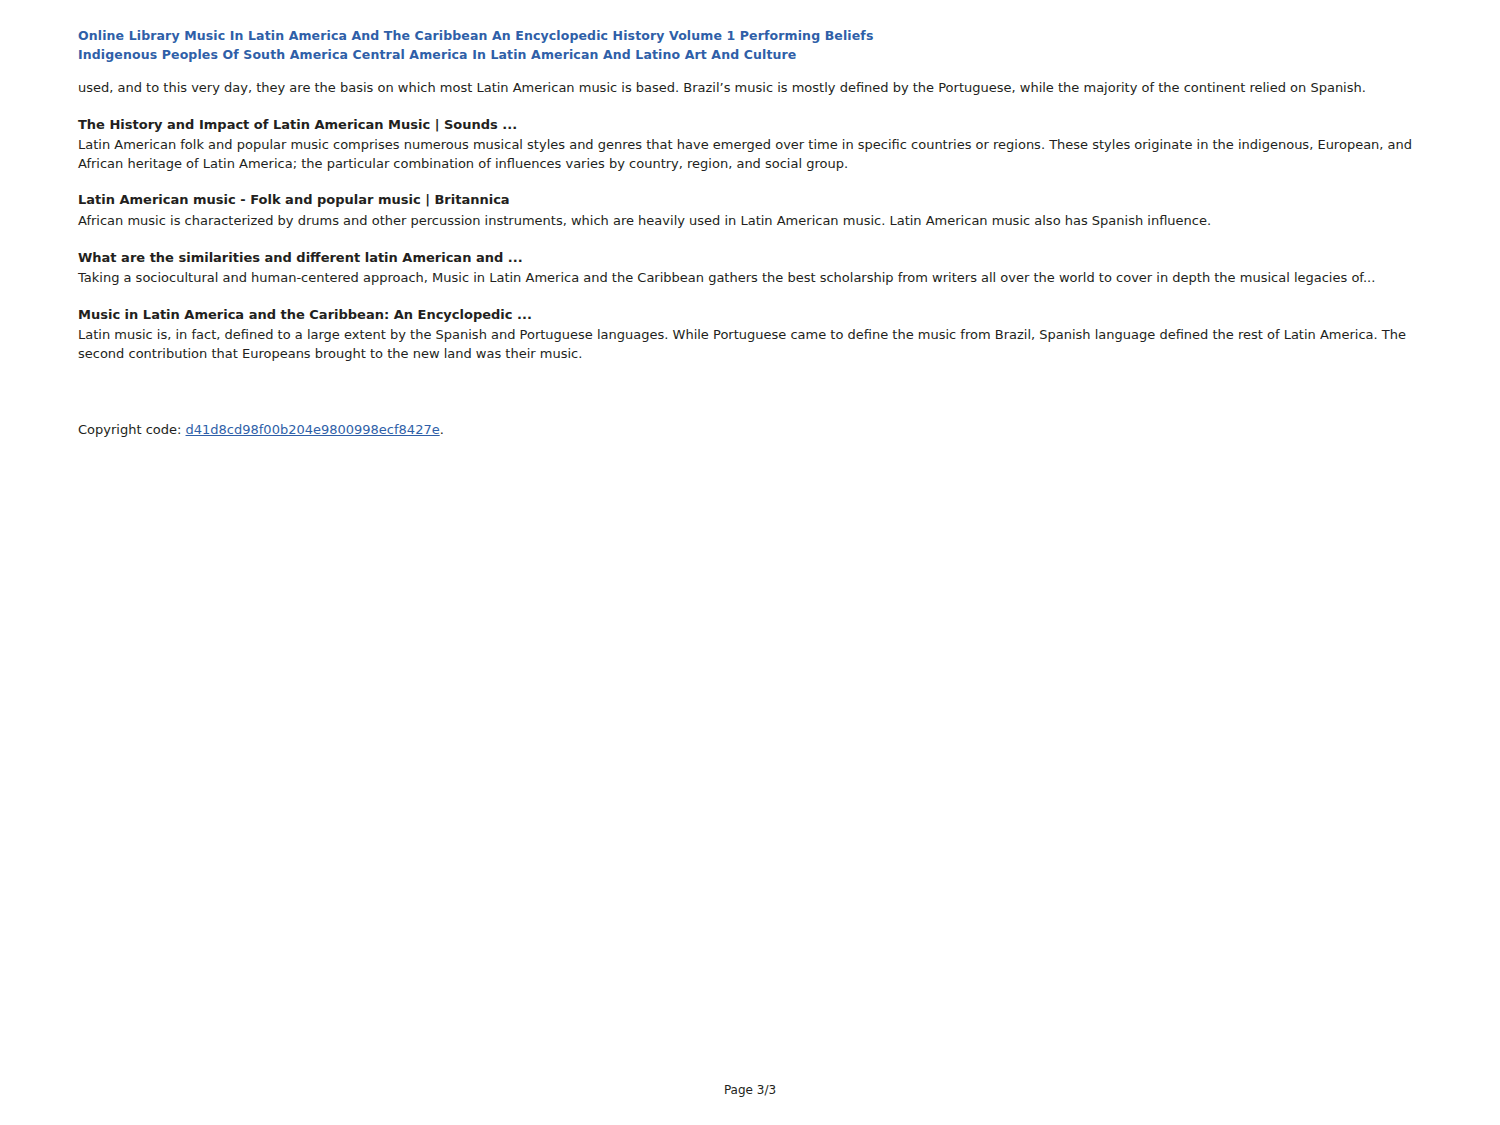Online Library Music In Latin America And The Caribbean An Encyclopedic History Volume 1 Performing Beliefs Indigenous Peoples Of South America Central America In Latin American And Latino Art And Culture
used, and to this very day, they are the basis on which most Latin American music is based. Brazil’s music is mostly defined by the Portuguese, while the majority of the continent relied on Spanish.
The History and Impact of Latin American Music | Sounds ...
Latin American folk and popular music comprises numerous musical styles and genres that have emerged over time in specific countries or regions. These styles originate in the indigenous, European, and African heritage of Latin America; the particular combination of influences varies by country, region, and social group.
Latin American music - Folk and popular music | Britannica
African music is characterized by drums and other percussion instruments, which are heavily used in Latin American music. Latin American music also has Spanish influence.
What are the similarities and different latin American and ...
Taking a sociocultural and human-centered approach, Music in Latin America and the Caribbean gathers the best scholarship from writers all over the world to cover in depth the musical legacies of...
Music in Latin America and the Caribbean: An Encyclopedic ...
Latin music is, in fact, defined to a large extent by the Spanish and Portuguese languages. While Portuguese came to define the music from Brazil, Spanish language defined the rest of Latin America. The second contribution that Europeans brought to the new land was their music.
Copyright code: d41d8cd98f00b204e9800998ecf8427e.
Page 3/3